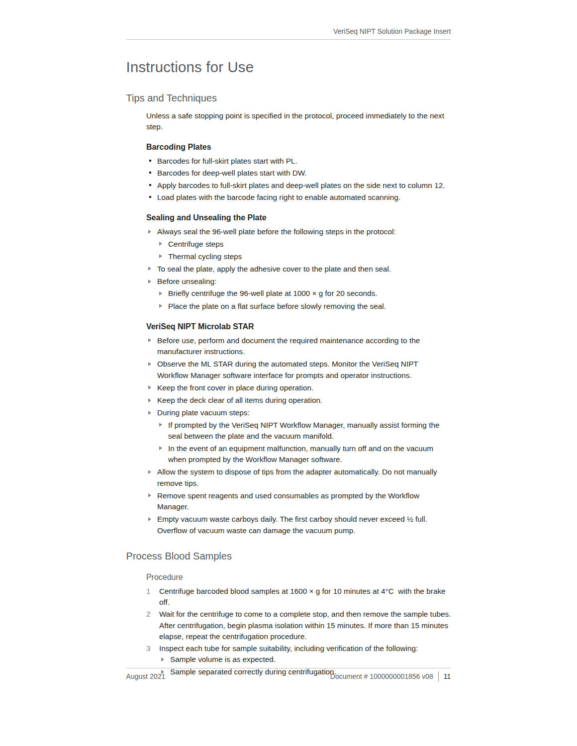VeriSeq NIPT Solution Package Insert
Instructions for Use
Tips and Techniques
Unless a safe stopping point is specified in the protocol, proceed immediately to the next step.
Barcoding Plates
Barcodes for full-skirt plates start with PL.
Barcodes for deep-well plates start with DW.
Apply barcodes to full-skirt plates and deep-well plates on the side next to column 12.
Load plates with the barcode facing right to enable automated scanning.
Sealing and Unsealing the Plate
Always seal the 96-well plate before the following steps in the protocol:
Centrifuge steps
Thermal cycling steps
To seal the plate, apply the adhesive cover to the plate and then seal.
Before unsealing:
Briefly centrifuge the 96-well plate at 1000 × g for 20 seconds.
Place the plate on a flat surface before slowly removing the seal.
VeriSeq NIPT Microlab STAR
Before use, perform and document the required maintenance according to the manufacturer instructions.
Observe the ML STAR during the automated steps. Monitor the VeriSeq NIPT Workflow Manager software interface for prompts and operator instructions.
Keep the front cover in place during operation.
Keep the deck clear of all items during operation.
During plate vacuum steps:
If prompted by the VeriSeq NIPT Workflow Manager, manually assist forming the seal between the plate and the vacuum manifold.
In the event of an equipment malfunction, manually turn off and on the vacuum when prompted by the Workflow Manager software.
Allow the system to dispose of tips from the adapter automatically. Do not manually remove tips.
Remove spent reagents and used consumables as prompted by the Workflow Manager.
Empty vacuum waste carboys daily. The first carboy should never exceed ½ full. Overflow of vacuum waste can damage the vacuum pump.
Process Blood Samples
Procedure
Centrifuge barcoded blood samples at 1600 × g for 10 minutes at 4°C with the brake off.
Wait for the centrifuge to come to a complete stop, and then remove the sample tubes.
After centrifugation, begin plasma isolation within 15 minutes. If more than 15 minutes elapse, repeat the centrifugation procedure.
Inspect each tube for sample suitability, including verification of the following:
Sample volume is as expected.
Sample separated correctly during centrifugation.
August 2021
Document # 1000000001856 v08 11